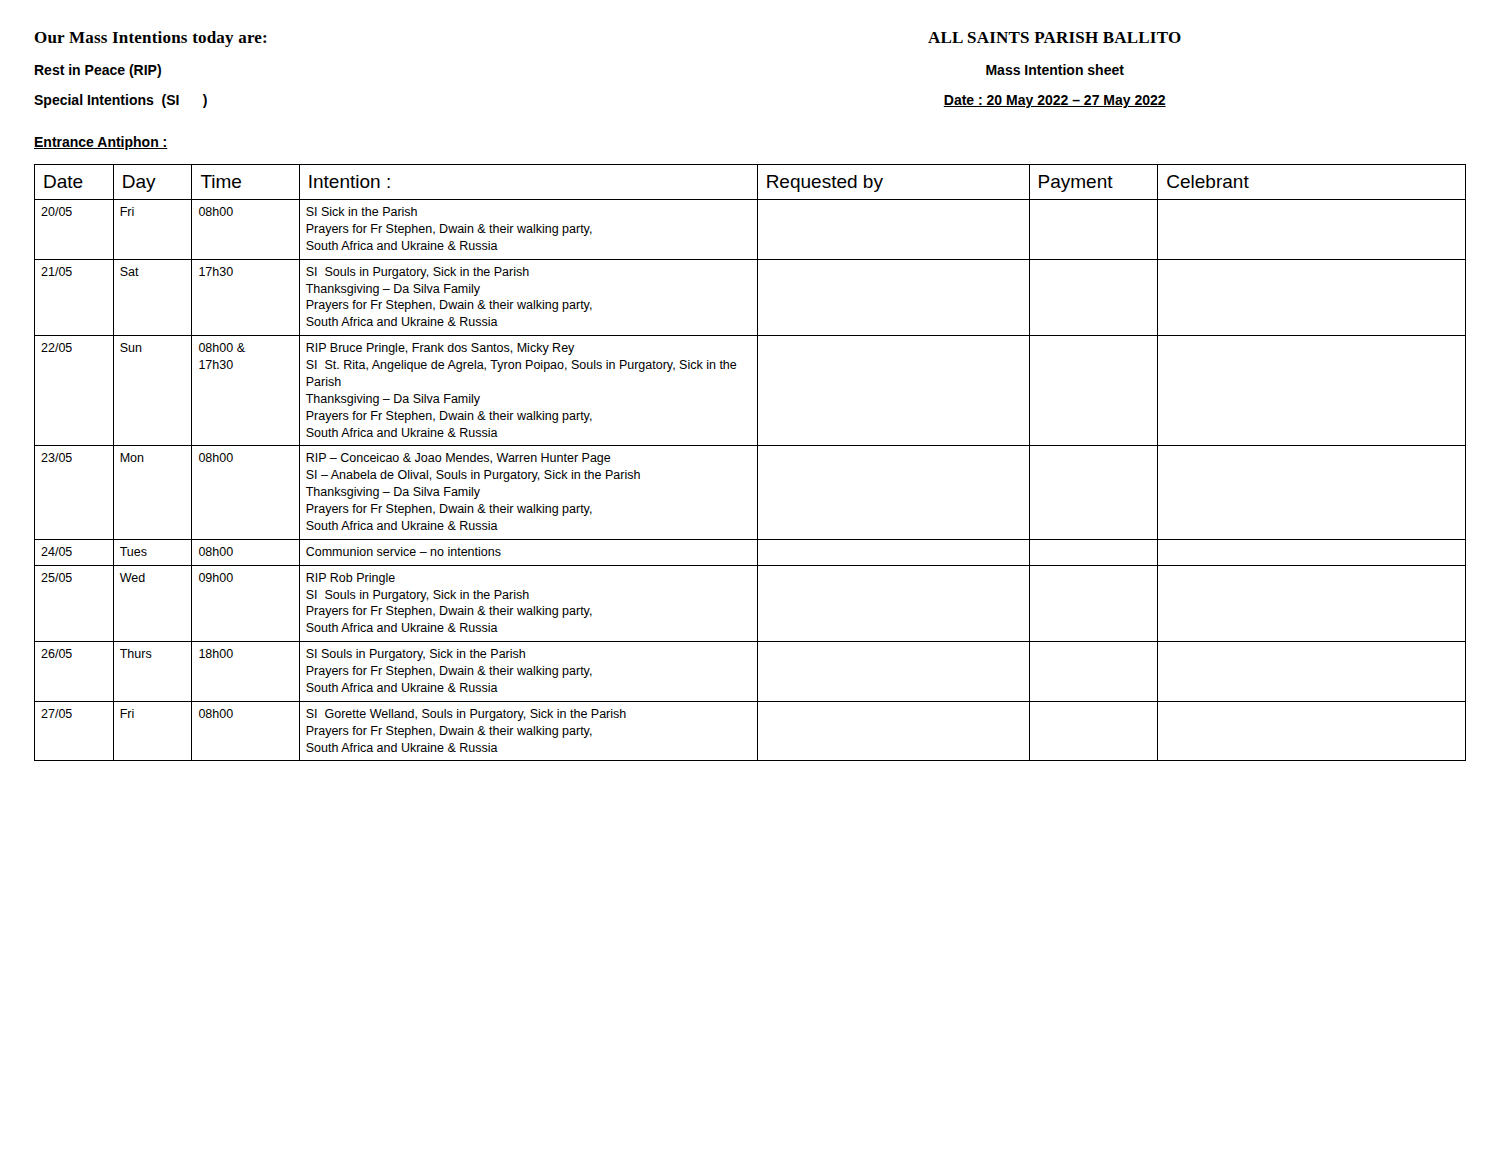Our Mass Intentions today are:
ALL SAINTS PARISH BALLITO
Rest in Peace (RIP)
Mass Intention sheet
Special Intentions (SI )
Date : 20 May 2022 – 27 May 2022
Entrance Antiphon :
| Date | Day | Time | Intention : | Requested by | Payment | Celebrant |
| --- | --- | --- | --- | --- | --- | --- |
| 20/05 | Fri | 08h00 | SI Sick in the Parish Prayers for Fr Stephen, Dwain & their walking party, South Africa and Ukraine & Russia | | | |
| 21/05 | Sat | 17h30 | SI Souls in Purgatory, Sick in the Parish Thanksgiving – Da Silva Family Prayers for Fr Stephen, Dwain & their walking party, South Africa and Ukraine & Russia | | | |
| 22/05 | Sun | 08h00 & 17h30 | RIP Bruce Pringle, Frank dos Santos, Micky Rey SI St. Rita, Angelique de Agrela, Tyron Poipao, Souls in Purgatory, Sick in the Parish Thanksgiving – Da Silva Family Prayers for Fr Stephen, Dwain & their walking party, South Africa and Ukraine & Russia | | | |
| 23/05 | Mon | 08h00 | RIP – Conceicao & Joao Mendes, Warren Hunter Page SI – Anabela de Olival, Souls in Purgatory, Sick in the Parish Thanksgiving – Da Silva Family Prayers for Fr Stephen, Dwain & their walking party, South Africa and Ukraine & Russia | | | |
| 24/05 | Tues | 08h00 | Communion service – no intentions | | | |
| 25/05 | Wed | 09h00 | RIP Rob Pringle SI Souls in Purgatory, Sick in the Parish Prayers for Fr Stephen, Dwain & their walking party, South Africa and Ukraine & Russia | | | |
| 26/05 | Thurs | 18h00 | SI Souls in Purgatory, Sick in the Parish Prayers for Fr Stephen, Dwain & their walking party, South Africa and Ukraine & Russia | | | |
| 27/05 | Fri | 08h00 | SI Gorette Welland, Souls in Purgatory, Sick in the Parish Prayers for Fr Stephen, Dwain & their walking party, South Africa and Ukraine & Russia | | | |